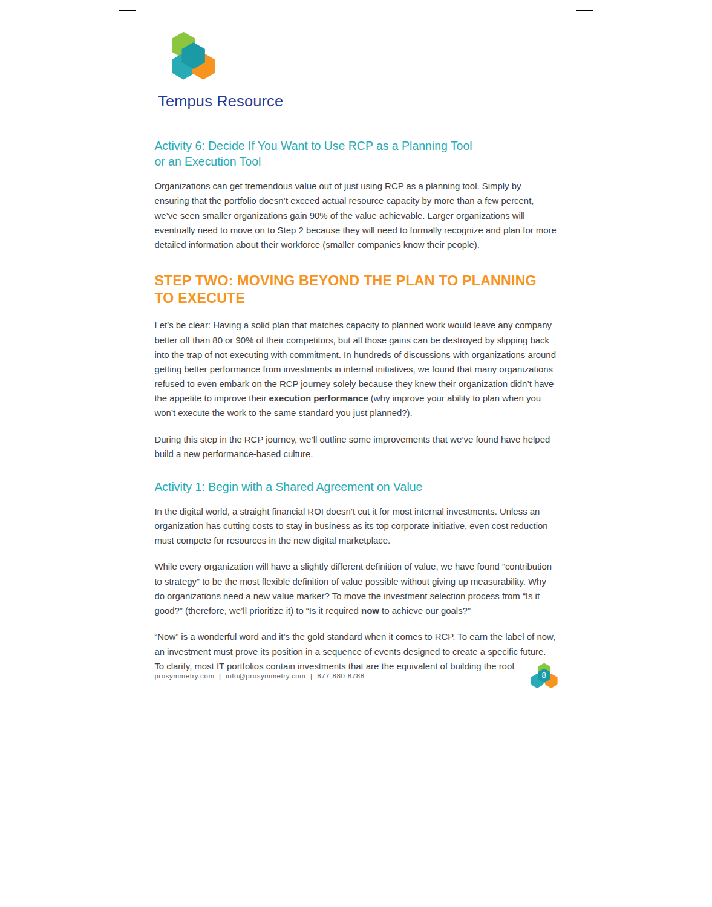Tempus Resource
Activity 6: Decide If You Want to Use RCP as a Planning Tool
or an Execution Tool
Organizations can get tremendous value out of just using RCP as a planning tool. Simply by ensuring that the portfolio doesn’t exceed actual resource capacity by more than a few percent, we’ve seen smaller organizations gain 90% of the value achievable. Larger organizations will eventually need to move on to Step 2 because they will need to formally recognize and plan for more detailed information about their workforce (smaller companies know their people).
Step Two: Moving Beyond the Plan to Planning to Execute
Let’s be clear: Having a solid plan that matches capacity to planned work would leave any company better off than 80 or 90% of their competitors, but all those gains can be destroyed by slipping back into the trap of not executing with commitment. In hundreds of discussions with organizations around getting better performance from investments in internal initiatives, we found that many organizations refused to even embark on the RCP journey solely because they knew their organization didn’t have the appetite to improve their execution performance (why improve your ability to plan when you won’t execute the work to the same standard you just planned?).
During this step in the RCP journey, we’ll outline some improvements that we’ve found have helped build a new performance-based culture.
Activity 1: Begin with a Shared Agreement on Value
In the digital world, a straight financial ROI doesn’t cut it for most internal investments. Unless an organization has cutting costs to stay in business as its top corporate initiative, even cost reduction must compete for resources in the new digital marketplace.
While every organization will have a slightly different definition of value, we have found “contribution to strategy” to be the most flexible definition of value possible without giving up measurability. Why do organizations need a new value marker? To move the investment selection process from “Is it good?” (therefore, we’ll prioritize it) to “Is it required now to achieve our goals?”
“Now” is a wonderful word and it’s the gold standard when it comes to RCP. To earn the label of now, an investment must prove its position in a sequence of events designed to create a specific future. To clarify, most IT portfolios contain investments that are the equivalent of building the roof
prosymmetry.com | info@prosymmetry.com | 877-880-8788
8